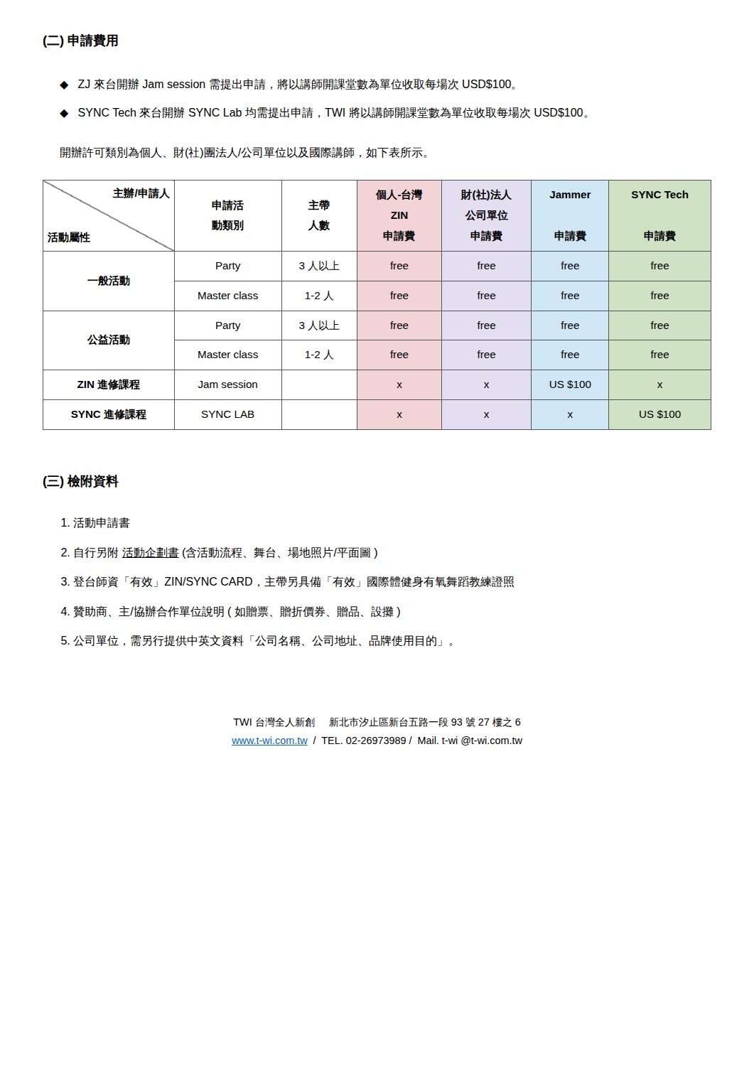(二) 申請費用
ZJ 來台開辦 Jam session 需提出申請，將以講師開課堂數為單位收取每場次 USD$100。
SYNC Tech 來台開辦 SYNC Lab 均需提出申請，TWI 將以講師開課堂數為單位收取每場次 USD$100。
開辦許可類別為個人、財(社)團法人/公司單位以及國際講師，如下表所示。
| 主辦/申請人 活動屬性 | 申請活 動類別 | 主帶 人數 | 個人-台灣 ZIN 申請費 | 財(社)法人 公司單位 申請費 | Jammer 申請費 | SYNC Tech 申請費 |
| --- | --- | --- | --- | --- | --- | --- |
| 一般活動 | Party | 3 人以上 | free | free | free | free |
| Master class | 1-2 人 | free | free | free | free |
| 公益活動 | Party | 3 人以上 | free | free | free | free |
| Master class | 1-2 人 | free | free | free | free |
| ZIN 進修課程 | Jam session | | x | x | US $100 | x |
| SYNC 進修課程 | SYNC LAB | | x | x | x | US $100 |
(三) 檢附資料
活動申請書
自行另附 活動企劃書 (含活動流程、舞台、場地照片/平面圖 )
登台師資「有效」ZIN/SYNC CARD，主帶另具備「有效」國際體健身有氧舞蹈教練證照
贊助商、主/協辦合作單位說明 ( 如贈票、贈折價券、贈品、設攤 )
公司單位，需另行提供中英文資料「公司名稱、公司地址、品牌使用目的」。
TWI 台灣全人新創 新北市汐止區新台五路一段 93 號 27 樓之 6
www.t-wi.com.tw / TEL. 02-26973989 / Mail. t-wi @t-wi.com.tw